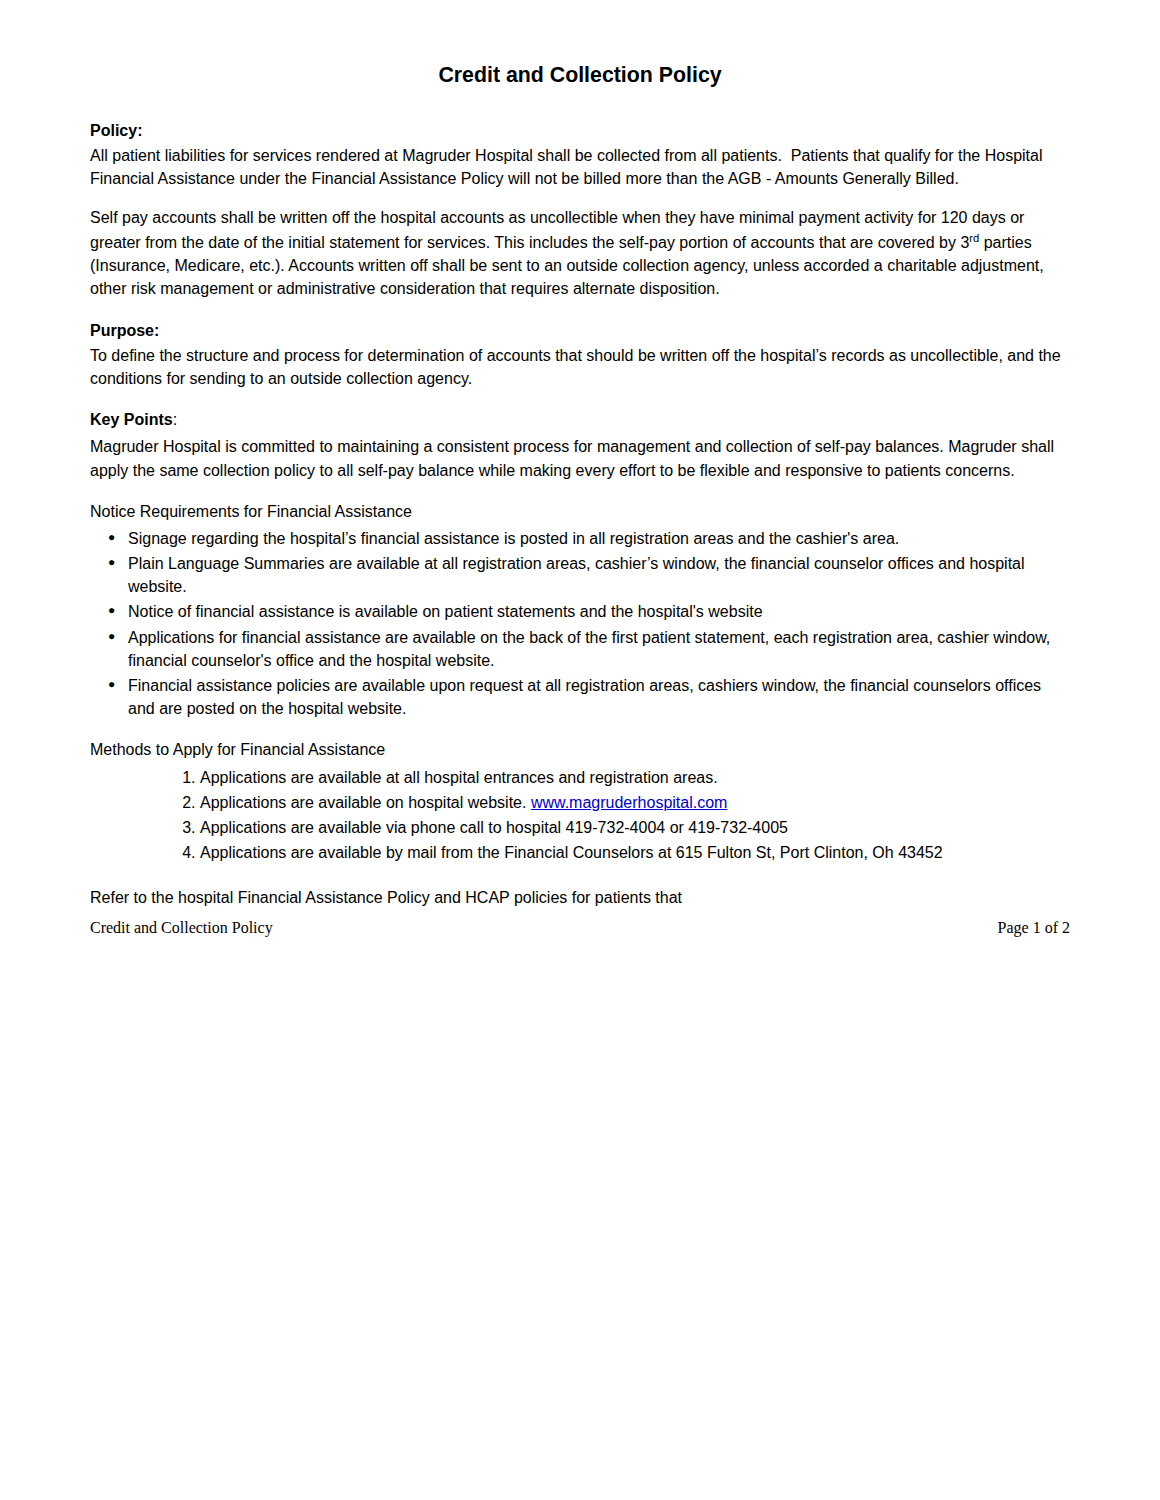Credit and Collection Policy
Policy:
All patient liabilities for services rendered at Magruder Hospital shall be collected from all patients. Patients that qualify for the Hospital Financial Assistance under the Financial Assistance Policy will not be billed more than the AGB - Amounts Generally Billed.
Self pay accounts shall be written off the hospital accounts as uncollectible when they have minimal payment activity for 120 days or greater from the date of the initial statement for services. This includes the self-pay portion of accounts that are covered by 3rd parties (Insurance, Medicare, etc.). Accounts written off shall be sent to an outside collection agency, unless accorded a charitable adjustment, other risk management or administrative consideration that requires alternate disposition.
Purpose:
To define the structure and process for determination of accounts that should be written off the hospital’s records as uncollectible, and the conditions for sending to an outside collection agency.
Key Points:
Magruder Hospital is committed to maintaining a consistent process for management and collection of self-pay balances. Magruder shall apply the same collection policy to all self-pay balance while making every effort to be flexible and responsive to patients concerns.
Notice Requirements for Financial Assistance
Signage regarding the hospital’s financial assistance is posted in all registration areas and the cashier's area.
Plain Language Summaries are available at all registration areas, cashier’s window, the financial counselor offices and hospital website.
Notice of financial assistance is available on patient statements and the hospital's website
Applications for financial assistance are available on the back of the first patient statement, each registration area, cashier window, financial counselor's office and the hospital website.
Financial assistance policies are available upon request at all registration areas, cashiers window, the financial counselors offices and are posted on the hospital website.
Methods to Apply for Financial Assistance
Applications are available at all hospital entrances and registration areas.
Applications are available on hospital website. www.magruderhospital.com
Applications are available via phone call to hospital 419-732-4004 or 419-732-4005
Applications are available by mail from the Financial Counselors at 615 Fulton St, Port Clinton, Oh 43452
Refer to the hospital Financial Assistance Policy and HCAP policies for patients that
Credit and Collection Policy Page 1 of 2